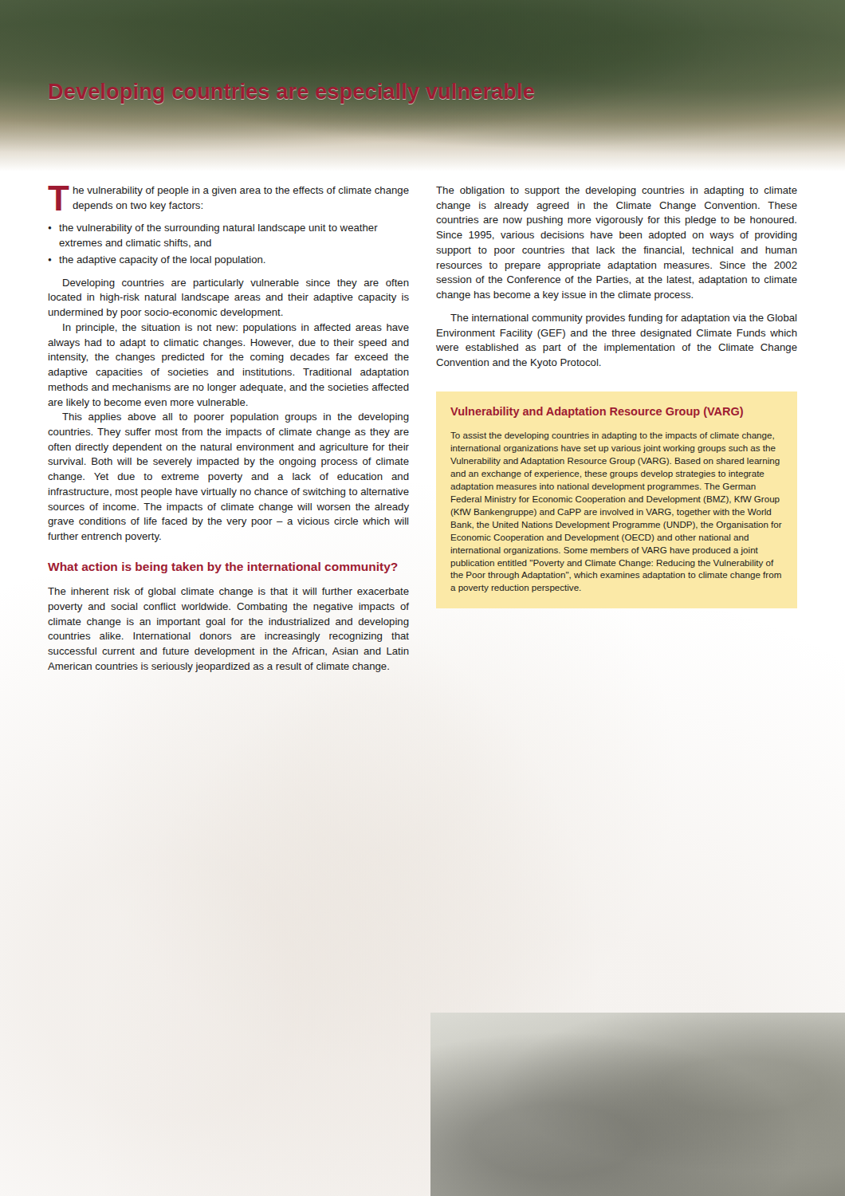Developing countries are especially vulnerable
The vulnerability of people in a given area to the effects of climate change depends on two key factors:
the vulnerability of the surrounding natural landscape unit to weather extremes and climatic shifts, and
the adaptive capacity of the local population.
Developing countries are particularly vulnerable since they are often located in high-risk natural landscape areas and their adaptive capacity is undermined by poor socio-economic development.
In principle, the situation is not new: populations in affected areas have always had to adapt to climatic changes. However, due to their speed and intensity, the changes predicted for the coming decades far exceed the adaptive capacities of societies and institutions. Traditional adaptation methods and mechanisms are no longer adequate, and the societies affected are likely to become even more vulnerable.
This applies above all to poorer population groups in the developing countries. They suffer most from the impacts of climate change as they are often directly dependent on the natural environment and agriculture for their survival. Both will be severely impacted by the ongoing process of climate change. Yet due to extreme poverty and a lack of education and infrastructure, most people have virtually no chance of switching to alternative sources of income. The impacts of climate change will worsen the already grave conditions of life faced by the very poor – a vicious circle which will further entrench poverty.
What action is being taken by the international community?
The inherent risk of global climate change is that it will further exacerbate poverty and social conflict worldwide. Combating the negative impacts of climate change is an important goal for the industrialized and developing countries alike. International donors are increasingly recognizing that successful current and future development in the African, Asian and Latin American countries is seriously jeopardized as a result of climate change.
The obligation to support the developing countries in adapting to climate change is already agreed in the Climate Change Convention. These countries are now pushing more vigorously for this pledge to be honoured. Since 1995, various decisions have been adopted on ways of providing support to poor countries that lack the financial, technical and human resources to prepare appropriate adaptation measures. Since the 2002 session of the Conference of the Parties, at the latest, adaptation to climate change has become a key issue in the climate process.
The international community provides funding for adaptation via the Global Environment Facility (GEF) and the three designated Climate Funds which were established as part of the implementation of the Climate Change Convention and the Kyoto Protocol.
Vulnerability and Adaptation Resource Group (VARG)
To assist the developing countries in adapting to the impacts of climate change, international organizations have set up various joint working groups such as the Vulnerability and Adaptation Resource Group (VARG). Based on shared learning and an exchange of experience, these groups develop strategies to integrate adaptation measures into national development programmes. The German Federal Ministry for Economic Cooperation and Development (BMZ), KfW Group (KfW Bankengruppe) and CaPP are involved in VARG, together with the World Bank, the United Nations Development Programme (UNDP), the Organisation for Economic Cooperation and Development (OECD) and other national and international organizations. Some members of VARG have produced a joint publication entitled "Poverty and Climate Change: Reducing the Vulnerability of the Poor through Adaptation", which examines adaptation to climate change from a poverty reduction perspective.